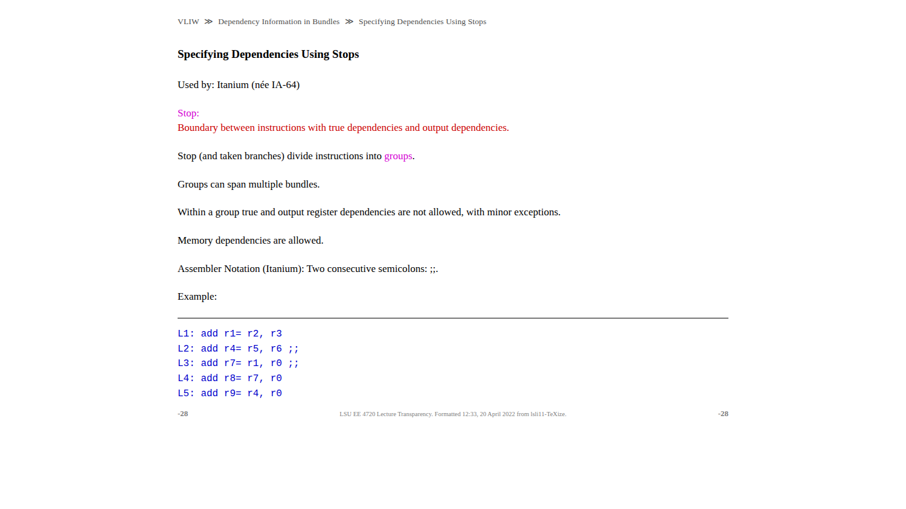VLIW ≫ Dependency Information in Bundles ≫ Specifying Dependencies Using Stops
Specifying Dependencies Using Stops
Used by: Itanium (née IA-64)
Stop:
Boundary between instructions with true dependencies and output dependencies.
Stop (and taken branches) divide instructions into groups.
Groups can span multiple bundles.
Within a group true and output register dependencies are not allowed, with minor exceptions.
Memory dependencies are allowed.
Assembler Notation (Itanium): Two consecutive semicolons: ;;.
Example:
L1: add r1= r2, r3
L2: add r4= r5, r6 ;;
L3: add r7= r1, r0 ;;
L4: add r8= r7, r0
L5: add r9= r4, r0
-28
LSU EE 4720 Lecture Transparency. Formatted 12:33, 20 April 2022 from lsli11-TeXize.
-28